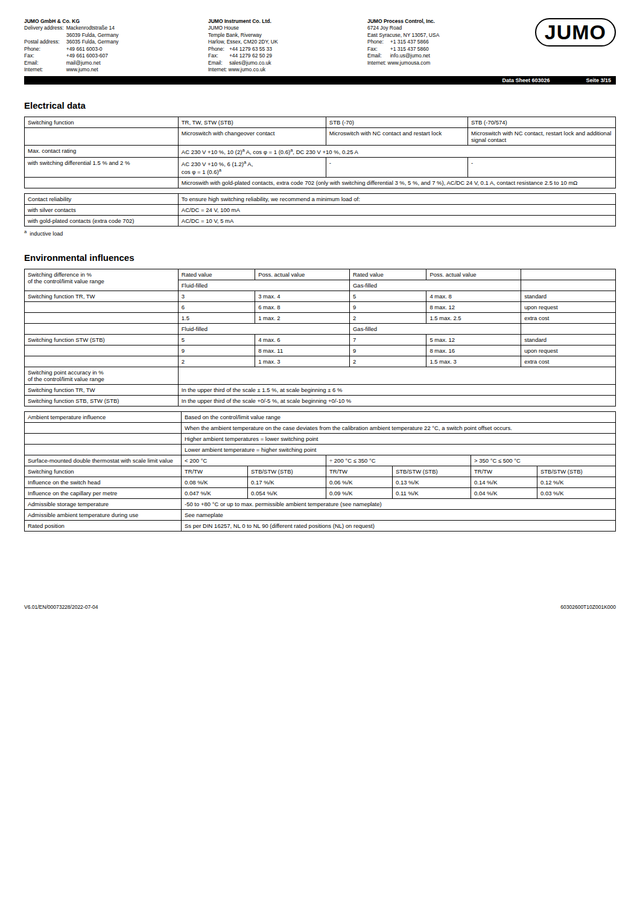JUMO GmbH & Co. KG
| Delivery address: | Mackenrodtstraße 14 |
| | 36039 Fulda, Germany |
| Postal address: | 36035 Fulda, Germany |
| Phone: | +49 661 6003-0 |
| Fax: | +49 661 6003-607 |
| Email: | mail@jumo.net |
| Internet: | www.jumo.net |
JUMO Instrument Co. Ltd.
| JUMO House |
| Temple Bank, Riverway |
| Harlow, Essex, CM20 2DY, UK |
| Phone: | +44 1279 63 55 33 |
| Fax: | +44 1279 62 50 29 |
| Email: | sales@jumo.co.uk |
| Internet: www.jumo.co.uk |
JUMO Process Control, Inc.
| 6724 Joy Road |
| East Syracuse, NY 13057, USA |
| Phone: | +1 315 437 5866 |
| Fax: | +1 315 437 5860 |
| Email: | info.us@jumo.net |
| Internet: www.jumousa.com |
JUMO
Data Sheet 603026 Seite 3/15
Electrical data
| Switching function | TR, TW, STW (STB) | STB (-70) | STB (-70/574) |
| | Microswitch with changeover contact | Microswitch with NC contact and restart lock | Microswitch with NC contact, restart lock and additional signal contact |
| Max. contact rating | AC 230 V +10 %, 10 (2) a A, cos φ = 1 (0.6) a , DC 230 V +10 %, 0.25 A |
| with switching differential 1.5 % and 2 % | AC 230 V +10 %, 6 (1.2) a A, cos φ = 1 (0.6) a | - | - |
| | Microswith with gold-plated contacts, extra code 702 (only with switching differential 3 %, 5 %, and 7 %), AC/DC 24 V, 0.1 A, contact resistance 2.5 to 10 mΩ |
| Contact reliability | To ensure high switching reliability, we recommend a minimum load of: |
| with silver contacts | AC/DC = 24 V, 100 mA |
| with gold-plated contacts (extra code 702) | AC/DC = 10 V, 5 mA |
a inductive load
Environmental influences
| Switching difference in % of the control/limit value range | Rated value | Poss. actual value | Rated value | Poss. actual value | |
| Fluid-filled | Gas-filled | |
| Switching function TR, TW | 3 | 3 max. 4 | 5 | 4 max. 8 | standard |
| | 6 | 6 max. 8 | 9 | 8 max. 12 | upon request |
| | 1.5 | 1 max. 2 | 2 | 1.5 max. 2.5 | extra cost |
| | Fluid-filled | Gas-filled | |
| Switching function STW (STB) | 5 | 4 max. 6 | 7 | 5 max. 12 | standard |
| | 9 | 8 max. 11 | 9 | 8 max. 16 | upon request |
| | 2 | 1 max. 3 | 2 | 1.5 max. 3 | extra cost |
| Switching point accuracy in % of the control/limit value range | |
| Switching function TR, TW | In the upper third of the scale ± 1.5 %, at scale beginning ± 6 % |
| Switching function STB, STW (STB) | In the upper third of the scale +0/-5 %, at scale beginning +0/-10 % |
| Ambient temperature influence | Based on the control/limit value range |
| | When the ambient temperature on the case deviates from the calibration ambient temperature 22 °C, a switch point offset occurs. |
| | Higher ambient temperatures = lower switching point |
| | Lower ambient temperature = higher switching point |
| Surface-mounted double thermostat with scale limit value | < 200 °C | ÷ 200 °C ≤ 350 °C | > 350 °C ≤ 500 °C |
| Switching function | TR/TW | STB/STW (STB) | TR/TW | STB/STW (STB) | TR/TW | STB/STW (STB) |
| Influence on the switch head | 0.08 %/K | 0.17 %/K | 0.06 %/K | 0.13 %/K | 0.14 %/K | 0.12 %/K |
| Influence on the capillary per metre | 0.047 %/K | 0.054 %/K | 0.09 %/K | 0.11 %/K | 0.04 %/K | 0.03 %/K |
| Admissible storage temperature | -50 to +80 °C or up to max. permissible ambient temperature (see nameplate) |
| Admissible ambient temperature during use | See nameplate |
| Rated position | Ss per DIN 16257, NL 0 to NL 90 (different rated positions (NL) on request) |
V6.01/EN/00073228/2022-07-04
60302600T10Z001K000